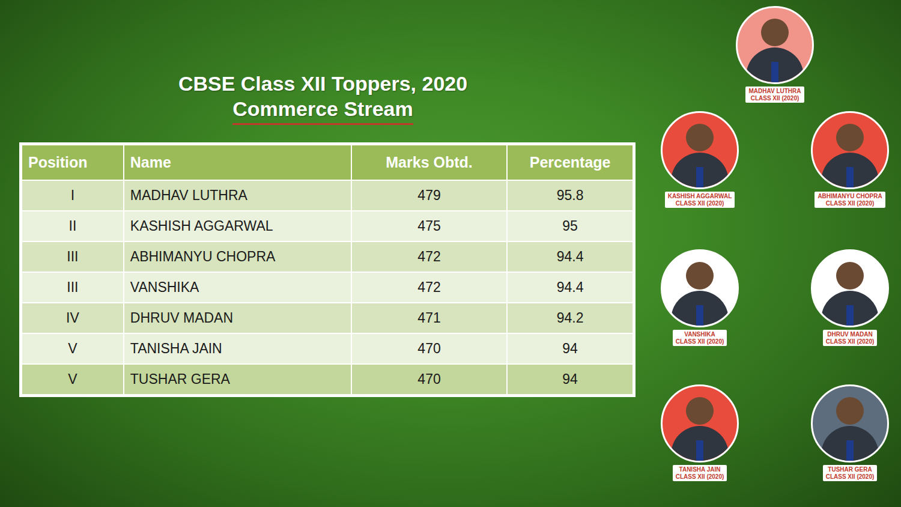CBSE Class XII Toppers, 2020
Commerce Stream
| Position | Name | Marks Obtd. | Percentage |
| --- | --- | --- | --- |
| I | MADHAV LUTHRA | 479 | 95.8 |
| II | KASHISH AGGARWAL | 475 | 95 |
| III | ABHIMANYU CHOPRA | 472 | 94.4 |
| III | VANSHIKA | 472 | 94.4 |
| IV | DHRUV MADAN | 471 | 94.2 |
| V | TANISHA JAIN | 470 | 94 |
| V | TUSHAR GERA | 470 | 94 |
MADHAV LUTHRA
CLASS XII (2020)
KASHISH AGGARWAL
CLASS XII (2020)
ABHIMANYU CHOPRA
CLASS XII (2020)
VANSHIKA
CLASS XII (2020)
DHRUV MADAN
CLASS XII (2020)
TANISHA JAIN
CLASS XII (2020)
TUSHAR GERA
CLASS XII (2020)